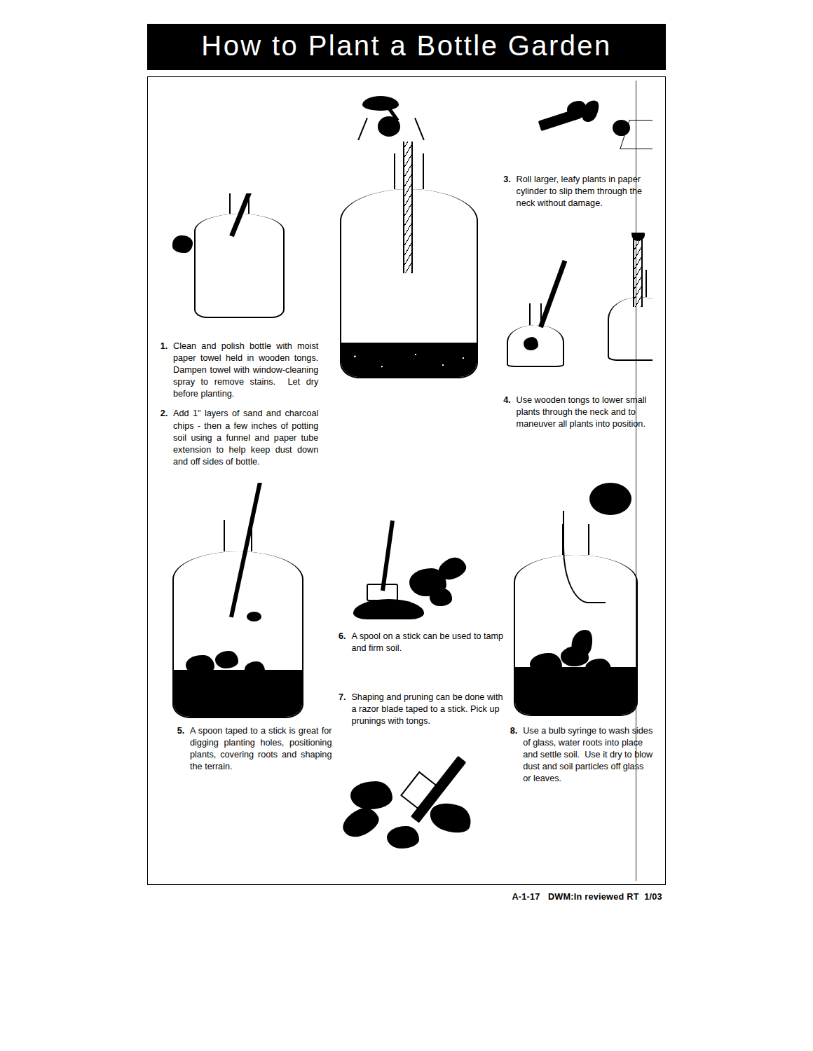How to Plant a Bottle Garden
1. Clean and polish bottle with moist paper towel held in wooden tongs. Dampen towel with window-cleaning spray to remove stains. Let dry before planting.
2. Add 1" layers of sand and charcoal chips - then a few inches of potting soil using a funnel and paper tube extension to help keep dust down and off sides of bottle.
3. Roll larger, leafy plants in paper cylinder to slip them through the neck without damage.
4. Use wooden tongs to lower small plants through the neck and to maneuver all plants into position.
5. A spoon taped to a stick is great for digging planting holes, positioning plants, covering roots and shaping the terrain.
6. A spool on a stick can be used to tamp and firm soil.
7. Shaping and pruning can be done with a razor blade taped to a stick. Pick up prunings with tongs.
8. Use a bulb syringe to wash sides of glass, water roots into place and settle soil. Use it dry to blow dust and soil particles off glass or leaves.
A-1-17 DWM:In reviewed RT 1/03